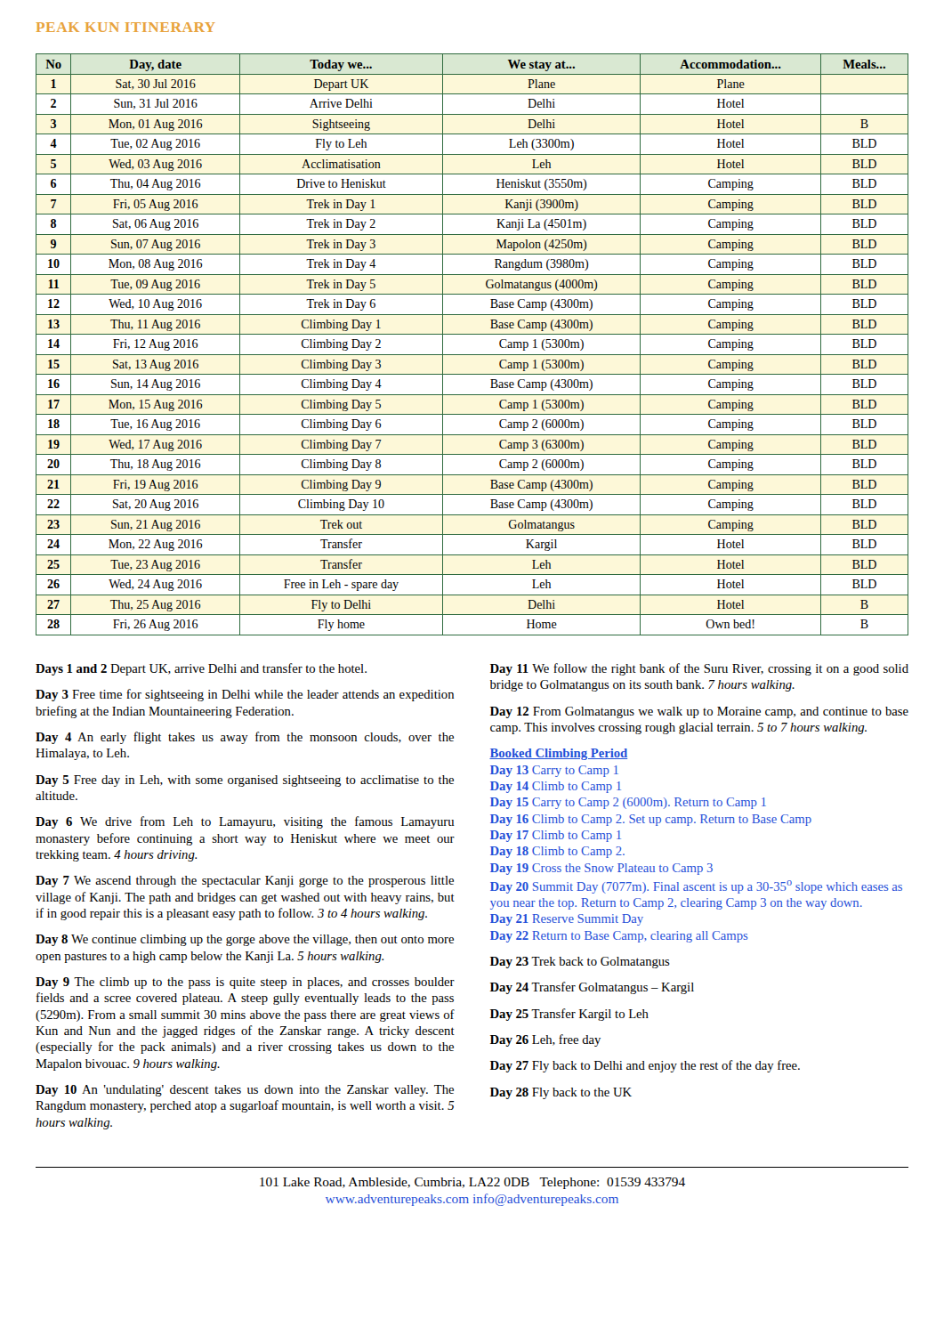PEAK KUN ITINERARY
| No | Day, date | Today we... | We stay at... | Accommodation... | Meals... |
| --- | --- | --- | --- | --- | --- |
| 1 | Sat, 30 Jul 2016 | Depart UK | Plane | Plane | |
| 2 | Sun, 31 Jul 2016 | Arrive Delhi | Delhi | Hotel | |
| 3 | Mon, 01 Aug 2016 | Sightseeing | Delhi | Hotel | B |
| 4 | Tue, 02 Aug 2016 | Fly to Leh | Leh (3300m) | Hotel | BLD |
| 5 | Wed, 03 Aug 2016 | Acclimatisation | Leh | Hotel | BLD |
| 6 | Thu, 04 Aug 2016 | Drive to Heniskut | Heniskut (3550m) | Camping | BLD |
| 7 | Fri, 05 Aug 2016 | Trek in Day 1 | Kanji (3900m) | Camping | BLD |
| 8 | Sat, 06 Aug 2016 | Trek in Day 2 | Kanji La (4501m) | Camping | BLD |
| 9 | Sun, 07 Aug 2016 | Trek in Day 3 | Mapolon (4250m) | Camping | BLD |
| 10 | Mon, 08 Aug 2016 | Trek in Day 4 | Rangdum (3980m) | Camping | BLD |
| 11 | Tue, 09 Aug 2016 | Trek in Day 5 | Golmatangus (4000m) | Camping | BLD |
| 12 | Wed, 10 Aug 2016 | Trek in Day 6 | Base Camp (4300m) | Camping | BLD |
| 13 | Thu, 11 Aug 2016 | Climbing Day 1 | Base Camp (4300m) | Camping | BLD |
| 14 | Fri, 12 Aug 2016 | Climbing Day 2 | Camp 1 (5300m) | Camping | BLD |
| 15 | Sat, 13 Aug 2016 | Climbing Day 3 | Camp 1 (5300m) | Camping | BLD |
| 16 | Sun, 14 Aug 2016 | Climbing Day 4 | Base Camp (4300m) | Camping | BLD |
| 17 | Mon, 15 Aug 2016 | Climbing Day 5 | Camp 1 (5300m) | Camping | BLD |
| 18 | Tue, 16 Aug 2016 | Climbing Day 6 | Camp 2 (6000m) | Camping | BLD |
| 19 | Wed, 17 Aug 2016 | Climbing Day 7 | Camp 3 (6300m) | Camping | BLD |
| 20 | Thu, 18 Aug 2016 | Climbing Day 8 | Camp 2 (6000m) | Camping | BLD |
| 21 | Fri, 19 Aug 2016 | Climbing Day 9 | Base Camp (4300m) | Camping | BLD |
| 22 | Sat, 20 Aug 2016 | Climbing Day 10 | Base Camp (4300m) | Camping | BLD |
| 23 | Sun, 21 Aug 2016 | Trek out | Golmatangus | Camping | BLD |
| 24 | Mon, 22 Aug 2016 | Transfer | Kargil | Hotel | BLD |
| 25 | Tue, 23 Aug 2016 | Transfer | Leh | Hotel | BLD |
| 26 | Wed, 24 Aug 2016 | Free in Leh - spare day | Leh | Hotel | BLD |
| 27 | Thu, 25 Aug 2016 | Fly to Delhi | Delhi | Hotel | B |
| 28 | Fri, 26 Aug 2016 | Fly home | Home | Own bed! | B |
Days 1 and 2 Depart UK, arrive Delhi and transfer to the hotel.
Day 3 Free time for sightseeing in Delhi while the leader attends an expedition briefing at the Indian Mountaineering Federation.
Day 4 An early flight takes us away from the monsoon clouds, over the Himalaya, to Leh.
Day 5 Free day in Leh, with some organised sightseeing to acclimatise to the altitude.
Day 6 We drive from Leh to Lamayuru, visiting the famous Lamayuru monastery before continuing a short way to Heniskut where we meet our trekking team. 4 hours driving.
Day 7 We ascend through the spectacular Kanji gorge to the prosperous little village of Kanji. The path and bridges can get washed out with heavy rains, but if in good repair this is a pleasant easy path to follow. 3 to 4 hours walking.
Day 8 We continue climbing up the gorge above the village, then out onto more open pastures to a high camp below the Kanji La. 5 hours walking.
Day 9 The climb up to the pass is quite steep in places, and crosses boulder fields and a scree covered plateau. A steep gully eventually leads to the pass (5290m). From a small summit 30 mins above the pass there are great views of Kun and Nun and the jagged ridges of the Zanskar range. A tricky descent (especially for the pack animals) and a river crossing takes us down to the Mapalon bivouac. 9 hours walking.
Day 10 An 'undulating' descent takes us down into the Zanskar valley. The Rangdum monastery, perched atop a sugarloaf mountain, is well worth a visit. 5 hours walking.
Day 11 We follow the right bank of the Suru River, crossing it on a good solid bridge to Golmatangus on its south bank. 7 hours walking.
Day 12 From Golmatangus we walk up to Moraine camp, and continue to base camp. This involves crossing rough glacial terrain. 5 to 7 hours walking.
Booked Climbing Period
Day 13 Carry to Camp 1
Day 14 Climb to Camp 1
Day 15 Carry to Camp 2 (6000m). Return to Camp 1
Day 16 Climb to Camp 2. Set up camp. Return to Base Camp
Day 17 Climb to Camp 1
Day 18 Climb to Camp 2.
Day 19 Cross the Snow Plateau to Camp 3
Day 20 Summit Day (7077m). Final ascent is up a 30-35o slope which eases as you near the top. Return to Camp 2, clearing Camp 3 on the way down.
Day 21 Reserve Summit Day
Day 22 Return to Base Camp, clearing all Camps
Day 23 Trek back to Golmatangus
Day 24 Transfer Golmatangus – Kargil
Day 25 Transfer Kargil to Leh
Day 26 Leh, free day
Day 27 Fly back to Delhi and enjoy the rest of the day free.
Day 28 Fly back to the UK
101 Lake Road, Ambleside, Cumbria, LA22 0DB Telephone: 01539 433794
www.adventurepeaks.com info@adventurepeaks.com